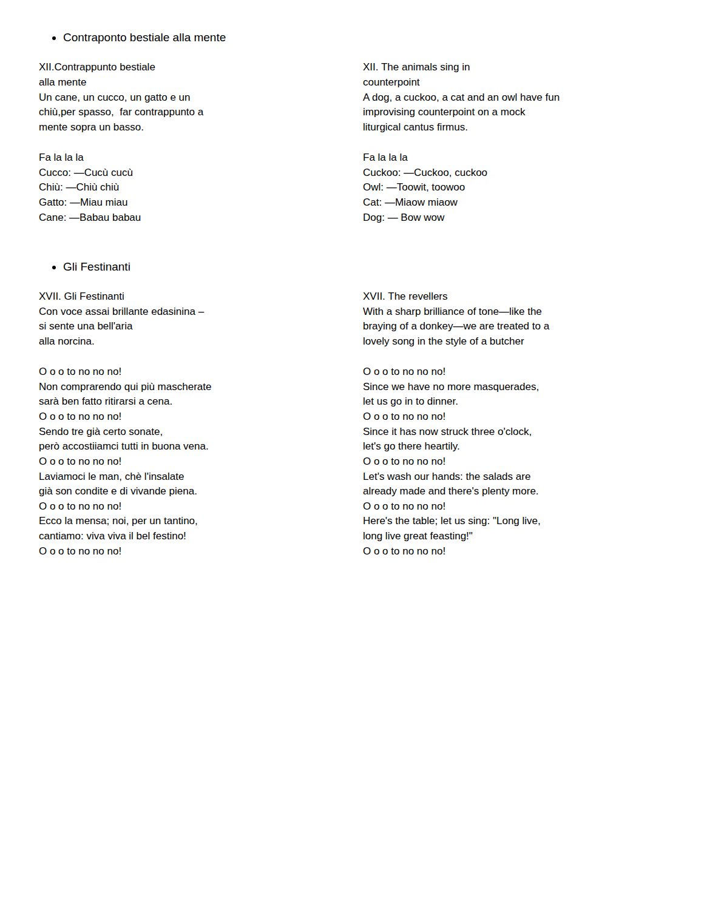Contraponto bestiale alla mente
| XII.Contrappunto bestiale alla mente Un cane, un cucco, un gatto e un chiù,per spasso, far contrappunto a mente sopra un basso. Fa la la la Cucco: —Cucù cucù Chiù: —Chiù chiù Gatto: —Miau miau Cane: —Babau babau | XII. The animals sing in counterpoint A dog, a cuckoo, a cat and an owl have fun improvising counterpoint on a mock liturgical cantus firmus. Fa la la la Cuckoo: —Cuckoo, cuckoo Owl: —Toowit, toowoo Cat: —Miaow miaow Dog: — Bow wow |
Gli Festinanti
| XVII. Gli Festinanti Con voce assai brillante edasinina – si sente una bell'aria alla norcina. O o o to no no no! Non comprarendo qui più mascherate sarà ben fatto ritirarsi a cena. O o o to no no no! Sendo tre già certo sonate, però accostiiamci tutti in buona vena. O o o to no no no! Laviamoci le man, chè l'insalate già son condite e di vivande piena. O o o to no no no! Ecco la mensa; noi, per un tantino, cantiamo: viva viva il bel festino! O o o to no no no! | XVII. The revellers With a sharp brilliance of tone—like the braying of a donkey—we are treated to a lovely song in the style of a butcher O o o to no no no! Since we have no more masquerades, let us go in to dinner. O o o to no no no! Since it has now struck three o'clock, let's go there heartily. O o o to no no no! Let's wash our hands: the salads are already made and there's plenty more. O o o to no no no! Here's the table; let us sing: "Long live, long live great feasting!" O o o to no no no! |